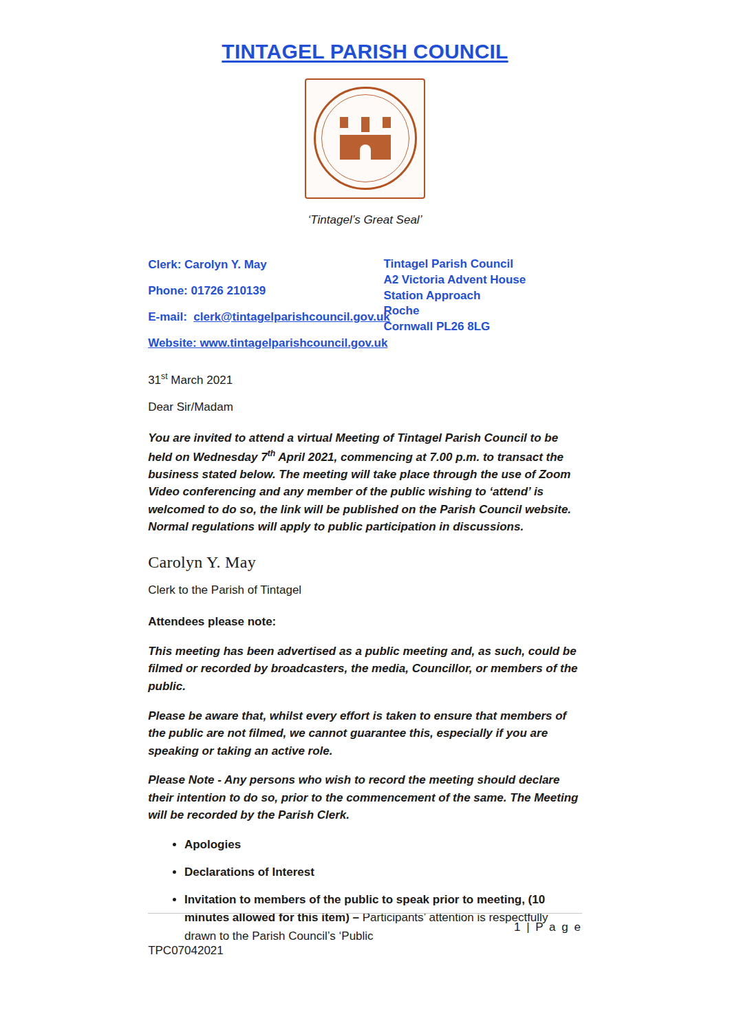TINTAGEL PARISH COUNCIL
‘Tintagel’s Great Seal’
Clerk: Carolyn Y. May
Phone: 01726 210139
E-mail: clerk@tintagelparishcouncil.gov.uk
Website: www.tintagelparishcouncil.gov.uk
Tintagel Parish Council
A2 Victoria Advent House
Station Approach
Roche
Cornwall PL26 8LG
31st March 2021
Dear Sir/Madam
You are invited to attend a virtual Meeting of Tintagel Parish Council to be held on Wednesday 7th April 2021, commencing at 7.00 p.m. to transact the business stated below. The meeting will take place through the use of Zoom Video conferencing and any member of the public wishing to ‘attend’ is welcomed to do so, the link will be published on the Parish Council website. Normal regulations will apply to public participation in discussions.
Carolyn Y. May
Clerk to the Parish of Tintagel
Attendees please note:
This meeting has been advertised as a public meeting and, as such, could be filmed or recorded by broadcasters, the media, Councillor, or members of the public.
Please be aware that, whilst every effort is taken to ensure that members of the public are not filmed, we cannot guarantee this, especially if you are speaking or taking an active role.
Please Note - Any persons who wish to record the meeting should declare their intention to do so, prior to the commencement of the same. The Meeting will be recorded by the Parish Clerk.
Apologies
Declarations of Interest
Invitation to members of the public to speak prior to meeting, (10 minutes allowed for this item) – Participants’ attention is respectfully drawn to the Parish Council’s ‘Public
1 | P a g e
TPC07042021